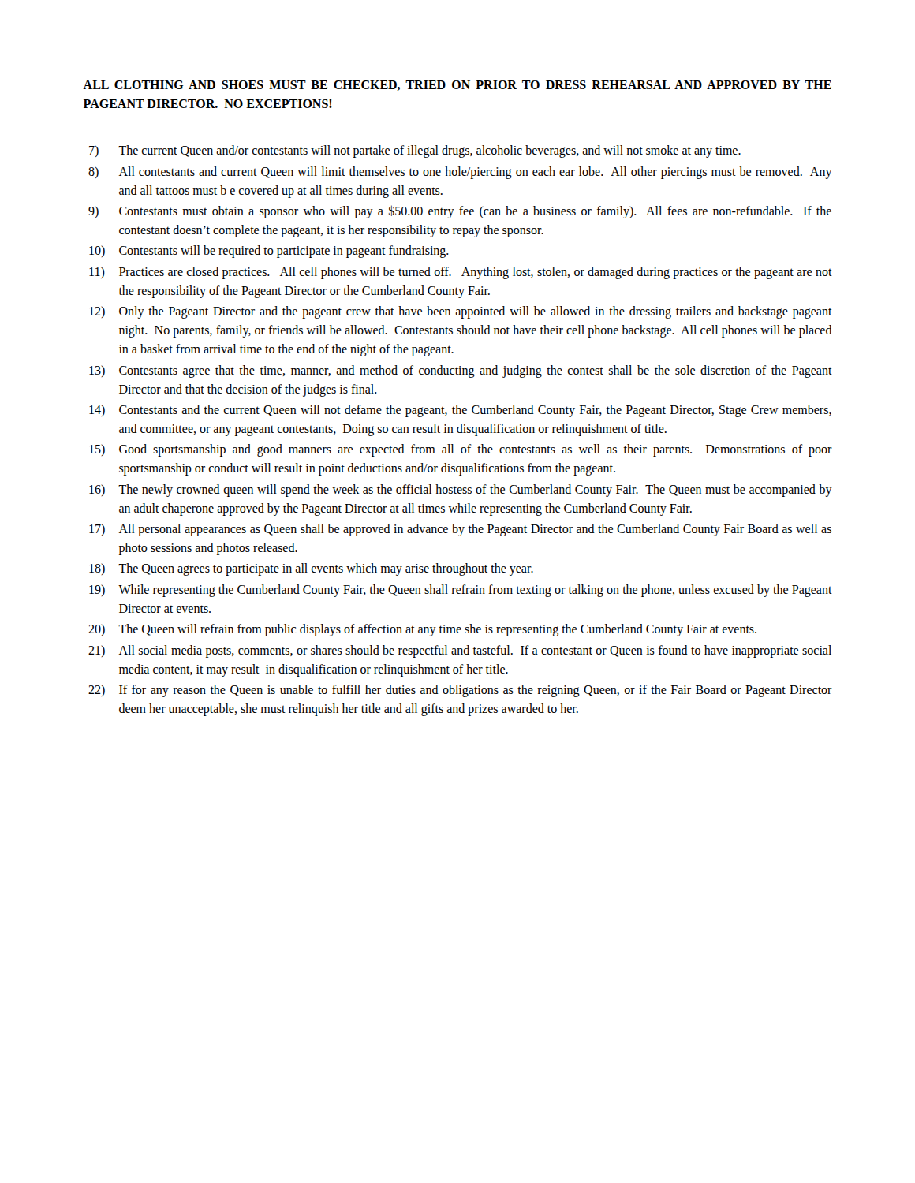ALL CLOTHING AND SHOES MUST BE CHECKED, TRIED ON PRIOR TO DRESS REHEARSAL AND APPROVED BY THE PAGEANT DIRECTOR. NO EXCEPTIONS!
The current Queen and/or contestants will not partake of illegal drugs, alcoholic beverages, and will not smoke at any time.
All contestants and current Queen will limit themselves to one hole/piercing on each ear lobe. All other piercings must be removed. Any and all tattoos must b e covered up at all times during all events.
Contestants must obtain a sponsor who will pay a $50.00 entry fee (can be a business or family). All fees are non-refundable. If the contestant doesn’t complete the pageant, it is her responsibility to repay the sponsor.
Contestants will be required to participate in pageant fundraising.
Practices are closed practices. All cell phones will be turned off. Anything lost, stolen, or damaged during practices or the pageant are not the responsibility of the Pageant Director or the Cumberland County Fair.
Only the Pageant Director and the pageant crew that have been appointed will be allowed in the dressing trailers and backstage pageant night. No parents, family, or friends will be allowed. Contestants should not have their cell phone backstage. All cell phones will be placed in a basket from arrival time to the end of the night of the pageant.
Contestants agree that the time, manner, and method of conducting and judging the contest shall be the sole discretion of the Pageant Director and that the decision of the judges is final.
Contestants and the current Queen will not defame the pageant, the Cumberland County Fair, the Pageant Director, Stage Crew members, and committee, or any pageant contestants, Doing so can result in disqualification or relinquishment of title.
Good sportsmanship and good manners are expected from all of the contestants as well as their parents. Demonstrations of poor sportsmanship or conduct will result in point deductions and/or disqualifications from the pageant.
The newly crowned queen will spend the week as the official hostess of the Cumberland County Fair. The Queen must be accompanied by an adult chaperone approved by the Pageant Director at all times while representing the Cumberland County Fair.
All personal appearances as Queen shall be approved in advance by the Pageant Director and the Cumberland County Fair Board as well as photo sessions and photos released.
The Queen agrees to participate in all events which may arise throughout the year.
While representing the Cumberland County Fair, the Queen shall refrain from texting or talking on the phone, unless excused by the Pageant Director at events.
The Queen will refrain from public displays of affection at any time she is representing the Cumberland County Fair at events.
All social media posts, comments, or shares should be respectful and tasteful. If a contestant or Queen is found to have inappropriate social media content, it may result in disqualification or relinquishment of her title.
If for any reason the Queen is unable to fulfill her duties and obligations as the reigning Queen, or if the Fair Board or Pageant Director deem her unacceptable, she must relinquish her title and all gifts and prizes awarded to her.